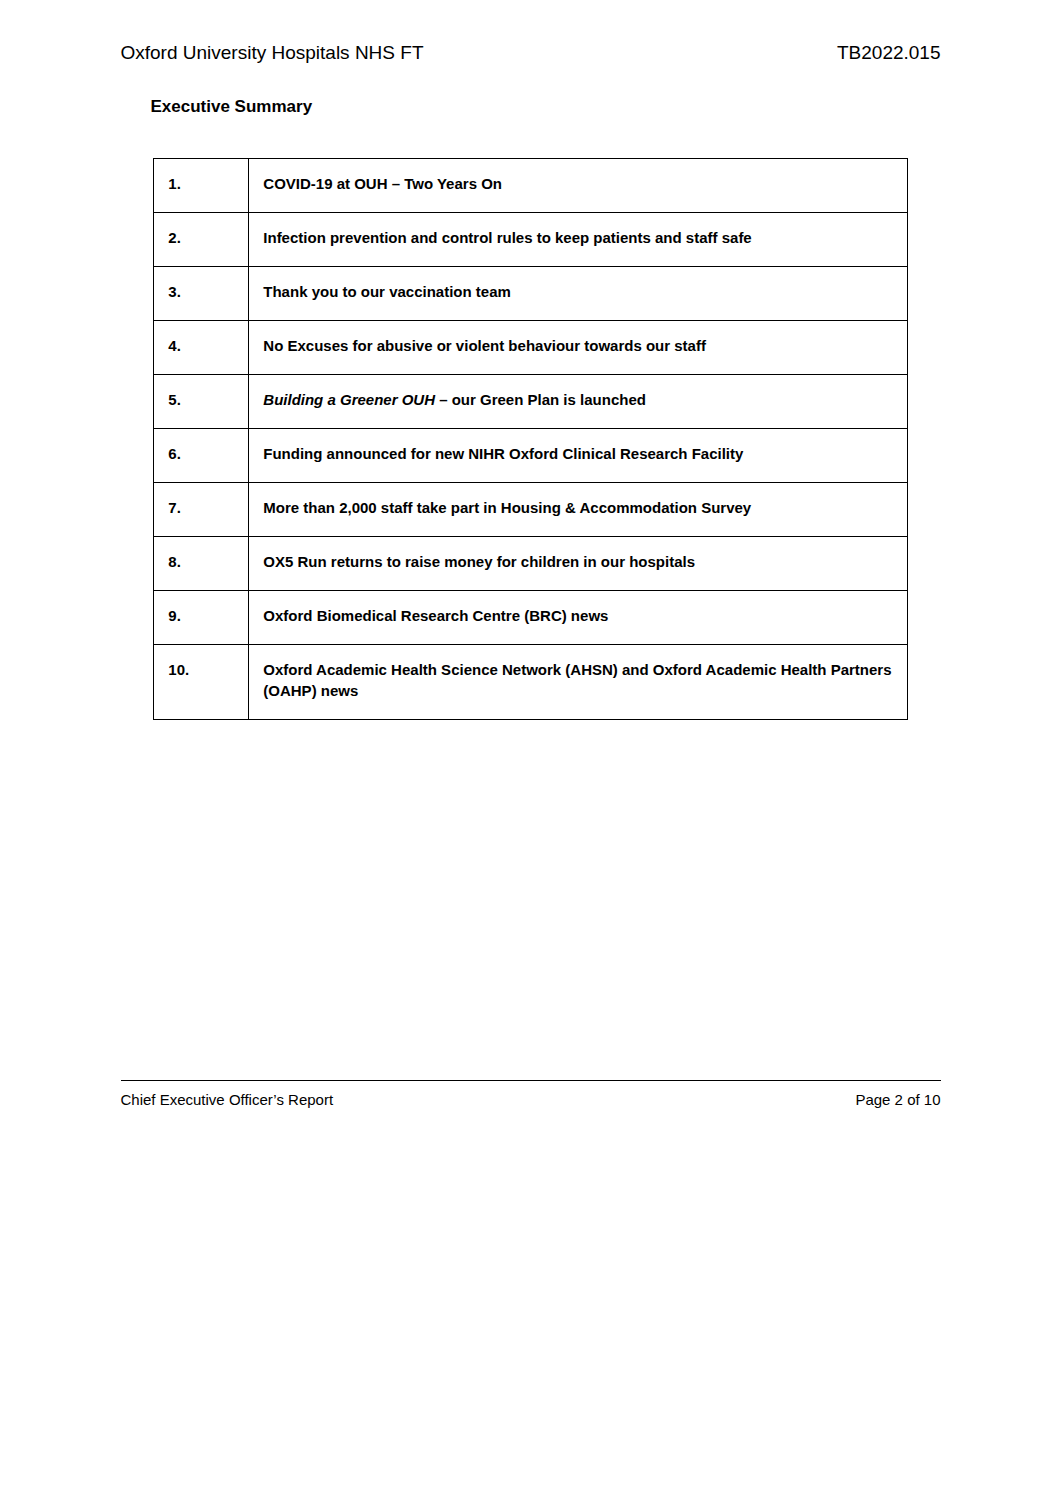Oxford University Hospitals NHS FT TB2022.015
Executive Summary
| 1. | COVID-19 at OUH – Two Years On |
| 2. | Infection prevention and control rules to keep patients and staff safe |
| 3. | Thank you to our vaccination team |
| 4. | No Excuses for abusive or violent behaviour towards our staff |
| 5. | Building a Greener OUH – our Green Plan is launched |
| 6. | Funding announced for new NIHR Oxford Clinical Research Facility |
| 7. | More than 2,000 staff take part in Housing & Accommodation Survey |
| 8. | OX5 Run returns to raise money for children in our hospitals |
| 9. | Oxford Biomedical Research Centre (BRC) news |
| 10. | Oxford Academic Health Science Network (AHSN) and Oxford Academic Health Partners (OAHP) news |
Chief Executive Officer’s Report Page 2 of 10